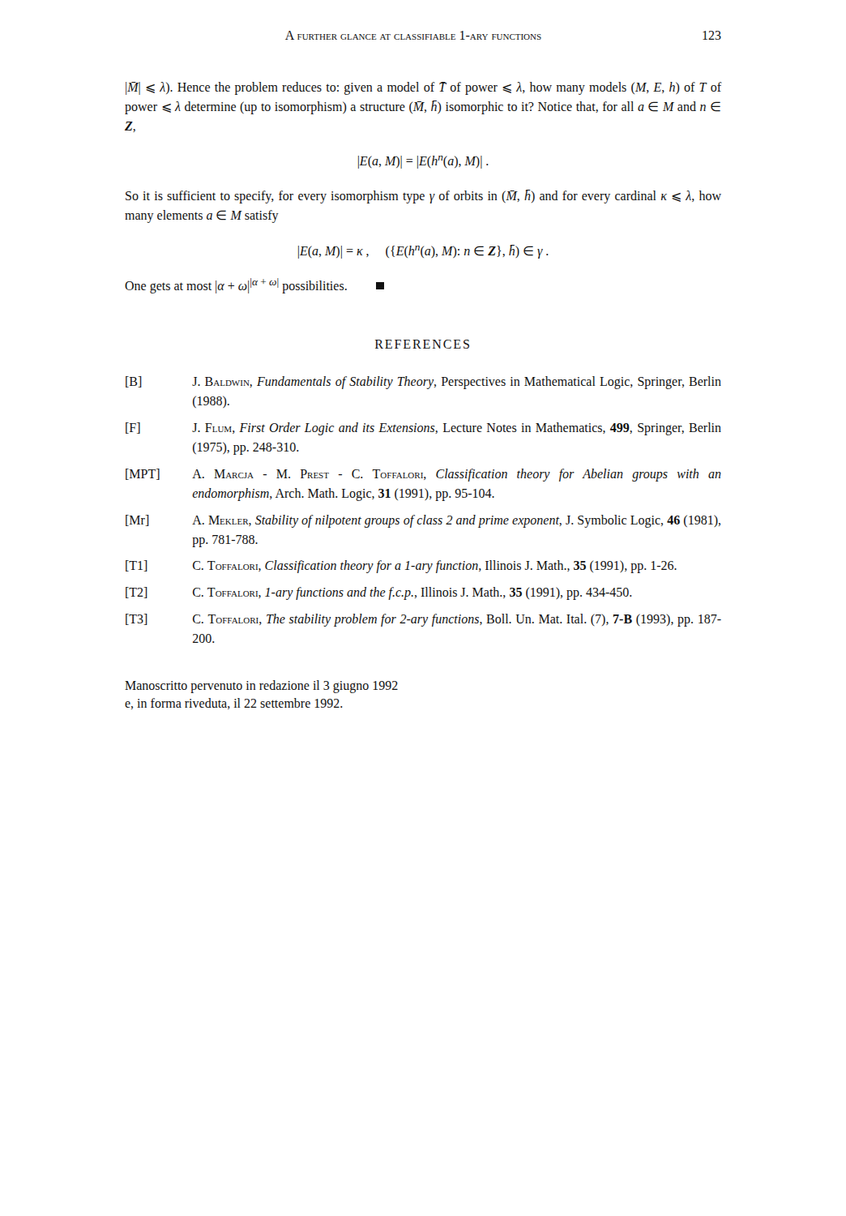A further glance at classifiable 1-ary functions 123
|M̄| ⩽ λ). Hence the problem reduces to: given a model of T̄ of power ⩽ λ, how many models (M, E, h) of T of power ⩽ λ determine (up to isomorphism) a structure (M̄, h̄) isomorphic to it? Notice that, for all a ∈ M and n ∈ Z,
|E(a, M)| = |E(hn(a), M)| .
So it is sufficient to specify, for every isomorphism type γ of orbits in (M̄, h̄) and for every cardinal κ ⩽ λ, how many elements a ∈ M satisfy
|E(a, M)| = κ , ({E(hn(a), M): n ∈ Z}, h̄) ∈ γ .
One gets at most |α + ω||α + ω| possibilities.
REFERENCES
[B]
J. Baldwin, Fundamentals of Stability Theory, Perspectives in Mathematical Logic, Springer, Berlin (1988).
[F]
J. Flum, First Order Logic and its Extensions, Lecture Notes in Mathematics, 499, Springer, Berlin (1975), pp. 248-310.
[MPT]
A. Marcja - M. Prest - C. Toffalori, Classification theory for Abelian groups with an endomorphism, Arch. Math. Logic, 31 (1991), pp. 95-104.
[Mr]
A. Mekler, Stability of nilpotent groups of class 2 and prime exponent, J. Symbolic Logic, 46 (1981), pp. 781-788.
[T1]
C. Toffalori, Classification theory for a 1-ary function, Illinois J. Math., 35 (1991), pp. 1-26.
[T2]
C. Toffalori, 1-ary functions and the f.c.p., Illinois J. Math., 35 (1991), pp. 434-450.
[T3]
C. Toffalori, The stability problem for 2-ary functions, Boll. Un. Mat. Ital. (7), 7-B (1993), pp. 187-200.
Manoscritto pervenuto in redazione il 3 giugno 1992
e, in forma riveduta, il 22 settembre 1992.